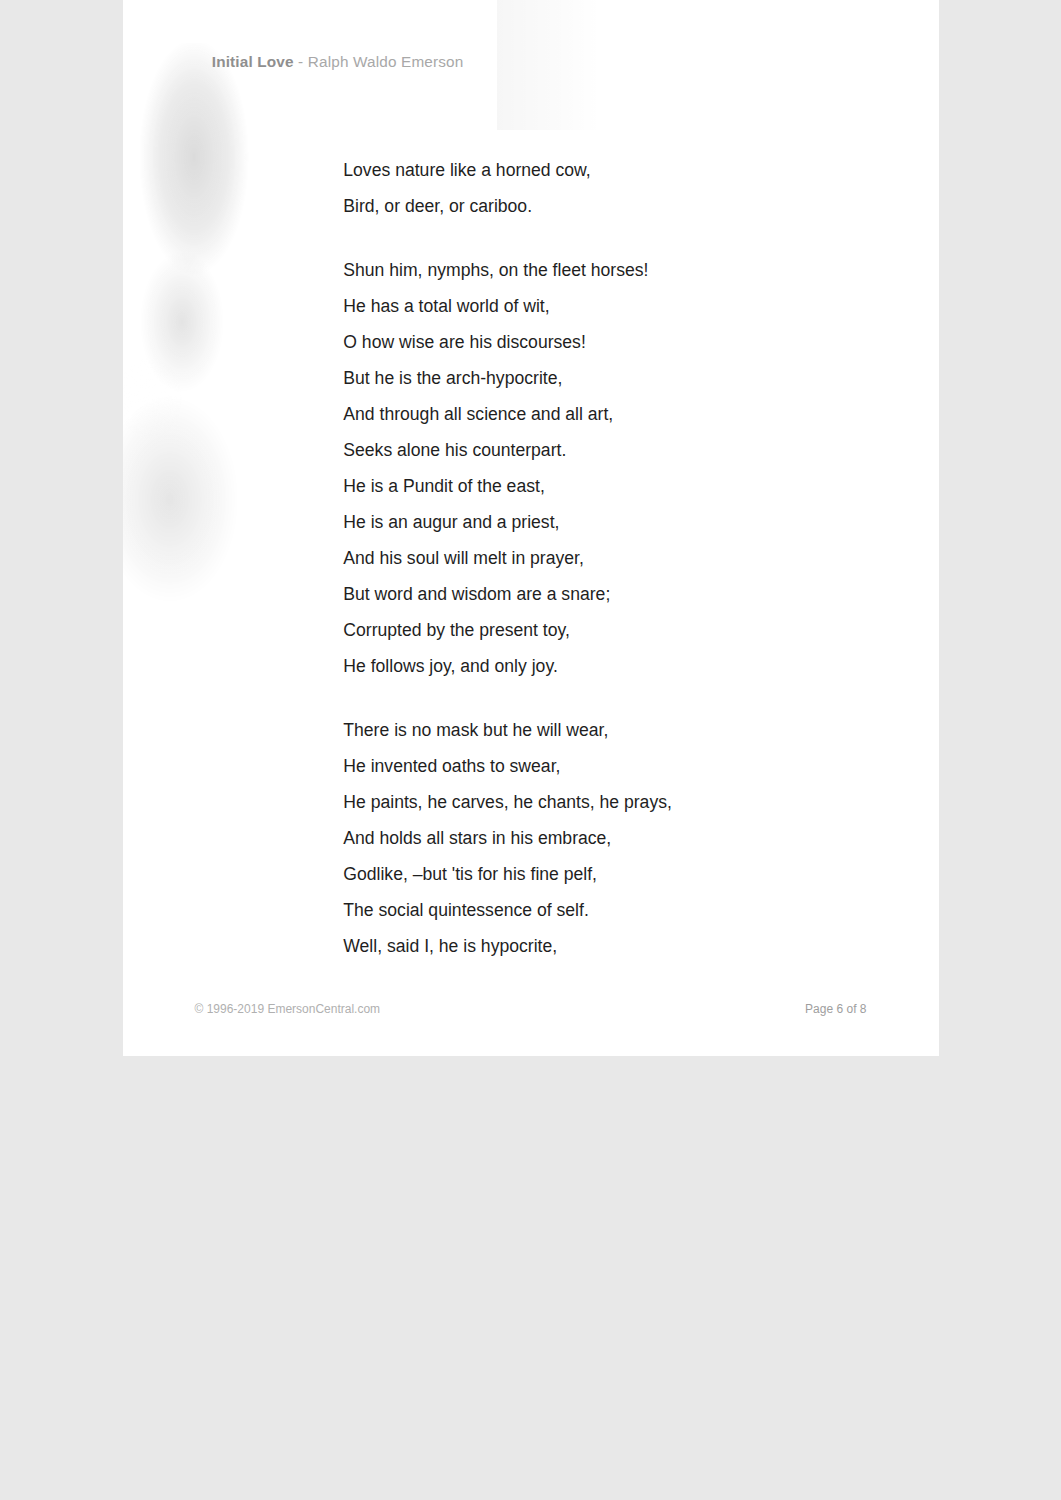Initial Love - Ralph Waldo Emerson
Loves nature like a horned cow,
Bird, or deer, or cariboo.
Shun him, nymphs, on the fleet horses!
He has a total world of wit,
O how wise are his discourses!
But he is the arch-hypocrite,
And through all science and all art,
Seeks alone his counterpart.
He is a Pundit of the east,
He is an augur and a priest,
And his soul will melt in prayer,
But word and wisdom are a snare;
Corrupted by the present toy,
He follows joy, and only joy.
There is no mask but he will wear,
He invented oaths to swear,
He paints, he carves, he chants, he prays,
And holds all stars in his embrace,
Godlike, –but 'tis for his fine pelf,
The social quintessence of self.
Well, said I, he is hypocrite,
© 1996-2019 EmersonCentral.com Page 6 of 8